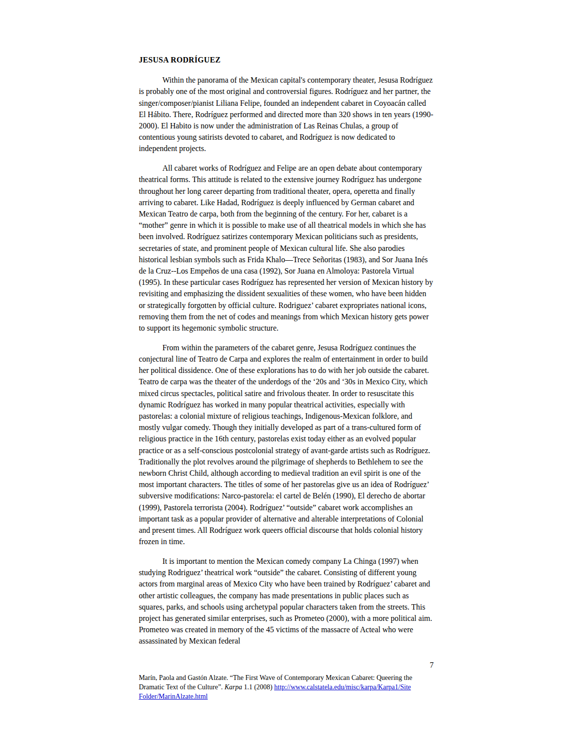JESUSA RODRÍGUEZ
Within the panorama of the Mexican capital's contemporary theater, Jesusa Rodríguez is probably one of the most original and controversial figures. Rodríguez and her partner, the singer/composer/pianist Liliana Felipe, founded an independent cabaret in Coyoacán called El Hábito. There, Rodríguez performed and directed more than 320 shows in ten years (1990-2000). El Habito is now under the administration of Las Reinas Chulas, a group of contentious young satirists devoted to cabaret, and Rodríguez is now dedicated to independent projects.
All cabaret works of Rodríguez and Felipe are an open debate about contemporary theatrical forms. This attitude is related to the extensive journey Rodríguez has undergone throughout her long career departing from traditional theater, opera, operetta and finally arriving to cabaret. Like Hadad, Rodríguez is deeply influenced by German cabaret and Mexican Teatro de carpa, both from the beginning of the century. For her, cabaret is a “mother” genre in which it is possible to make use of all theatrical models in which she has been involved. Rodríguez satirizes contemporary Mexican politicians such as presidents, secretaries of state, and prominent people of Mexican cultural life. She also parodies historical lesbian symbols such as Frida Khalo—Trece Señoritas (1983), and Sor Juana Inés de la Cruz--Los Empeños de una casa (1992), Sor Juana en Almoloya: Pastorela Virtual (1995). In these particular cases Rodríguez has represented her version of Mexican history by revisiting and emphasizing the dissident sexualities of these women, who have been hidden or strategically forgotten by official culture. Rodriguez’ cabaret expropriates national icons, removing them from the net of codes and meanings from which Mexican history gets power to support its hegemonic symbolic structure.
From within the parameters of the cabaret genre, Jesusa Rodríguez continues the conjectural line of Teatro de Carpa and explores the realm of entertainment in order to build her political dissidence. One of these explorations has to do with her job outside the cabaret. Teatro de carpa was the theater of the underdogs of the ‘20s and ‘30s in Mexico City, which mixed circus spectacles, political satire and frivolous theater. In order to resuscitate this dynamic Rodríguez has worked in many popular theatrical activities, especially with pastorelas: a colonial mixture of religious teachings, Indigenous-Mexican folklore, and mostly vulgar comedy. Though they initially developed as part of a trans-cultured form of religious practice in the 16th century, pastorelas exist today either as an evolved popular practice or as a self-conscious postcolonial strategy of avant-garde artists such as Rodríguez. Traditionally the plot revolves around the pilgrimage of shepherds to Bethlehem to see the newborn Christ Child, although according to medieval tradition an evil spirit is one of the most important characters. The titles of some of her pastorelas give us an idea of Rodríguez’ subversive modifications: Narco-pastorela: el cartel de Belén (1990), El derecho de abortar (1999), Pastorela terrorista (2004). Rodríguez’ “outside” cabaret work accomplishes an important task as a popular provider of alternative and alterable interpretations of Colonial and present times. All Rodríguez work queers official discourse that holds colonial history frozen in time.
It is important to mention the Mexican comedy company La Chinga (1997) when studying Rodriguez’ theatrical work “outside” the cabaret. Consisting of different young actors from marginal areas of Mexico City who have been trained by Rodríguez’ cabaret and other artistic colleagues, the company has made presentations in public places such as squares, parks, and schools using archetypal popular characters taken from the streets. This project has generated similar enterprises, such as Prometeo (2000), with a more political aim. Prometeo was created in memory of the 45 victims of the massacre of Acteal who were assassinated by Mexican federal
7
Marín, Paola and Gastón Alzate. “The First Wave of Contemporary Mexican Cabaret: Queering the Dramatic Text of the Culture”. Karpa 1.1 (2008) http://www.calstatela.edu/misc/karpa/Karpa1/Site Folder/MarinAlzate.html